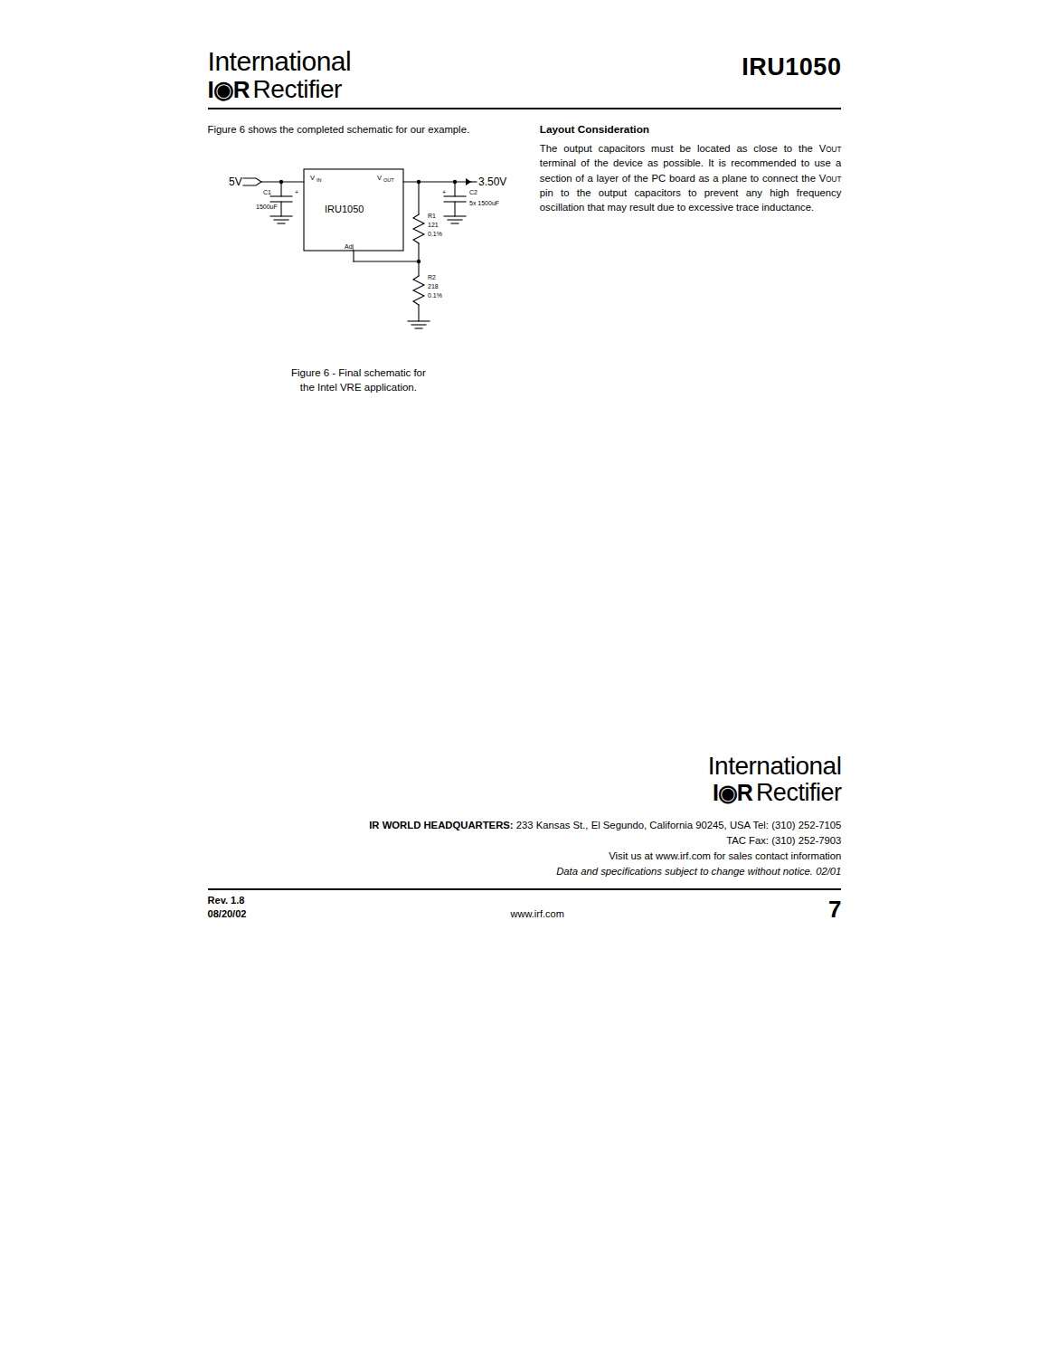International
I◉R Rectifier
IRU1050
Figure 6 shows the completed schematic for our example.
5V 3.50V V IN V OUT IRU1050 Adj C1 + 1500uF C2 + 5x 1500uF R1 121 0.1% R2 218 0.1%
Figure 6 - Final schematic for
the Intel VRE application.
Layout Consideration
The output capacitors must be located as close to the VOUT terminal of the device as possible. It is recommended to use a section of a layer of the PC board as a plane to connect the VOUT pin to the output capacitors to prevent any high frequency oscillation that may result due to excessive trace inductance.
International
I◉R Rectifier
IR WORLD HEADQUARTERS: 233 Kansas St., El Segundo, California 90245, USA Tel: (310) 252-7105
TAC Fax: (310) 252-7903
Visit us at www.irf.com for sales contact information
Data and specifications subject to change without notice. 02/01
Rev. 1.8
08/20/02
www.irf.com
7